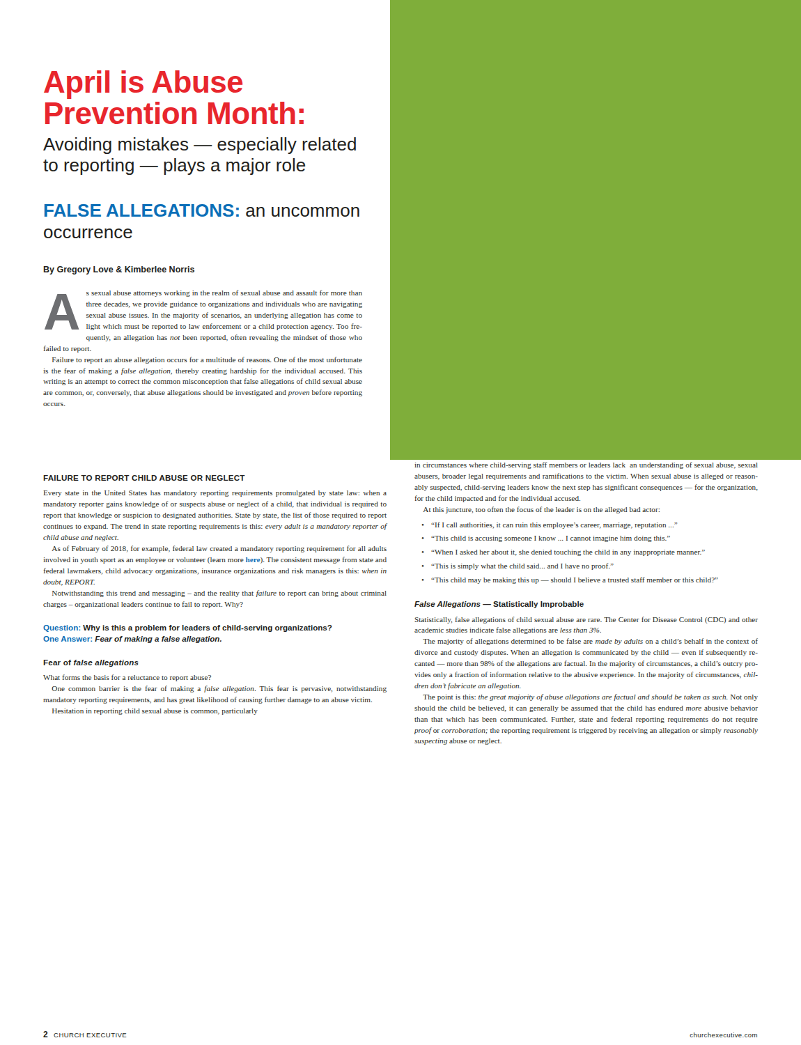April is Abuse Prevention Month: Avoiding mistakes — especially related to reporting — plays a major role
False allegations: an uncommon occurrence
By Gregory Love & Kimberlee Norris
As sexual abuse attorneys working in the realm of sexual abuse and assault for more than three decades, we provide guidance to organizations and individuals who are navigating sexual abuse issues. In the majority of scenarios, an underlying allegation has come to light which must be reported to law enforcement or a child protection agency. Too frequently, an allegation has not been reported, often revealing the mindset of those who failed to report.
Failure to report an abuse allegation occurs for a multitude of reasons. One of the most unfortunate is the fear of making a false allegation, thereby creating hardship for the individual accused. This writing is an attempt to correct the common misconception that false allegations of child sexual abuse are common, or, conversely, that abuse allegations should be investigated and proven before reporting occurs.
Failure to report child abuse or neglect
Every state in the United States has mandatory reporting requirements promulgated by state law: when a mandatory reporter gains knowledge of or suspects abuse or neglect of a child, that individual is required to report that knowledge or suspicion to designated authorities. State by state, the list of those required to report continues to expand. The trend in state reporting requirements is this: every adult is a mandatory reporter of child abuse and neglect.
As of February of 2018, for example, federal law created a mandatory reporting requirement for all adults involved in youth sport as an employee or volunteer (learn more here). The consistent message from state and federal lawmakers, child advocacy organizations, insurance organizations and risk managers is this: when in doubt, REPORT.
Notwithstanding this trend and messaging – and the reality that failure to report can bring about criminal charges – organizational leaders continue to fail to report. Why?
Question: Why is this a problem for leaders of child-serving organizations?
One Answer: Fear of making a false allegation.
Fear of false allegations
What forms the basis for a reluctance to report abuse?
One common barrier is the fear of making a false allegation. This fear is pervasive, notwithstanding mandatory reporting requirements, and has great likelihood of causing further damage to an abuse victim.
Hesitation in reporting child sexual abuse is common, particularly
in circumstances where child-serving staff members or leaders lack an understanding of sexual abuse, sexual abusers, broader legal requirements and ramifications to the victim. When sexual abuse is alleged or reasonably suspected, child-serving leaders know the next step has significant consequences — for the organization, for the child impacted and for the individual accused.
At this juncture, too often the focus of the leader is on the alleged bad actor:
“If I call authorities, it can ruin this employee’s career, marriage, reputation ...”
“This child is accusing someone I know ... I cannot imagine him doing this.”
“When I asked her about it, she denied touching the child in any inappropriate manner.”
“This is simply what the child said... and I have no proof.”
“This child may be making this up — should I believe a trusted staff member or this child?”
False Allegations — Statistically Improbable
Statistically, false allegations of child sexual abuse are rare. The Center for Disease Control (CDC) and other academic studies indicate false allegations are less than 3%.
The majority of allegations determined to be false are made by adults on a child’s behalf in the context of divorce and custody disputes. When an allegation is communicated by the child — even if subsequently recanted — more than 98% of the allegations are factual. In the majority of circumstances, a child’s outcry provides only a fraction of information relative to the abusive experience. In the majority of circumstances, children don’t fabricate an allegation.
The point is this: the great majority of abuse allegations are factual and should be taken as such. Not only should the child be believed, it can generally be assumed that the child has endured more abusive behavior than that which has been communicated. Further, state and federal reporting requirements do not require proof or corroboration; the reporting requirement is triggered by receiving an allegation or simply reasonably suspecting abuse or neglect.
2 Church Executive
churchexecutive.com